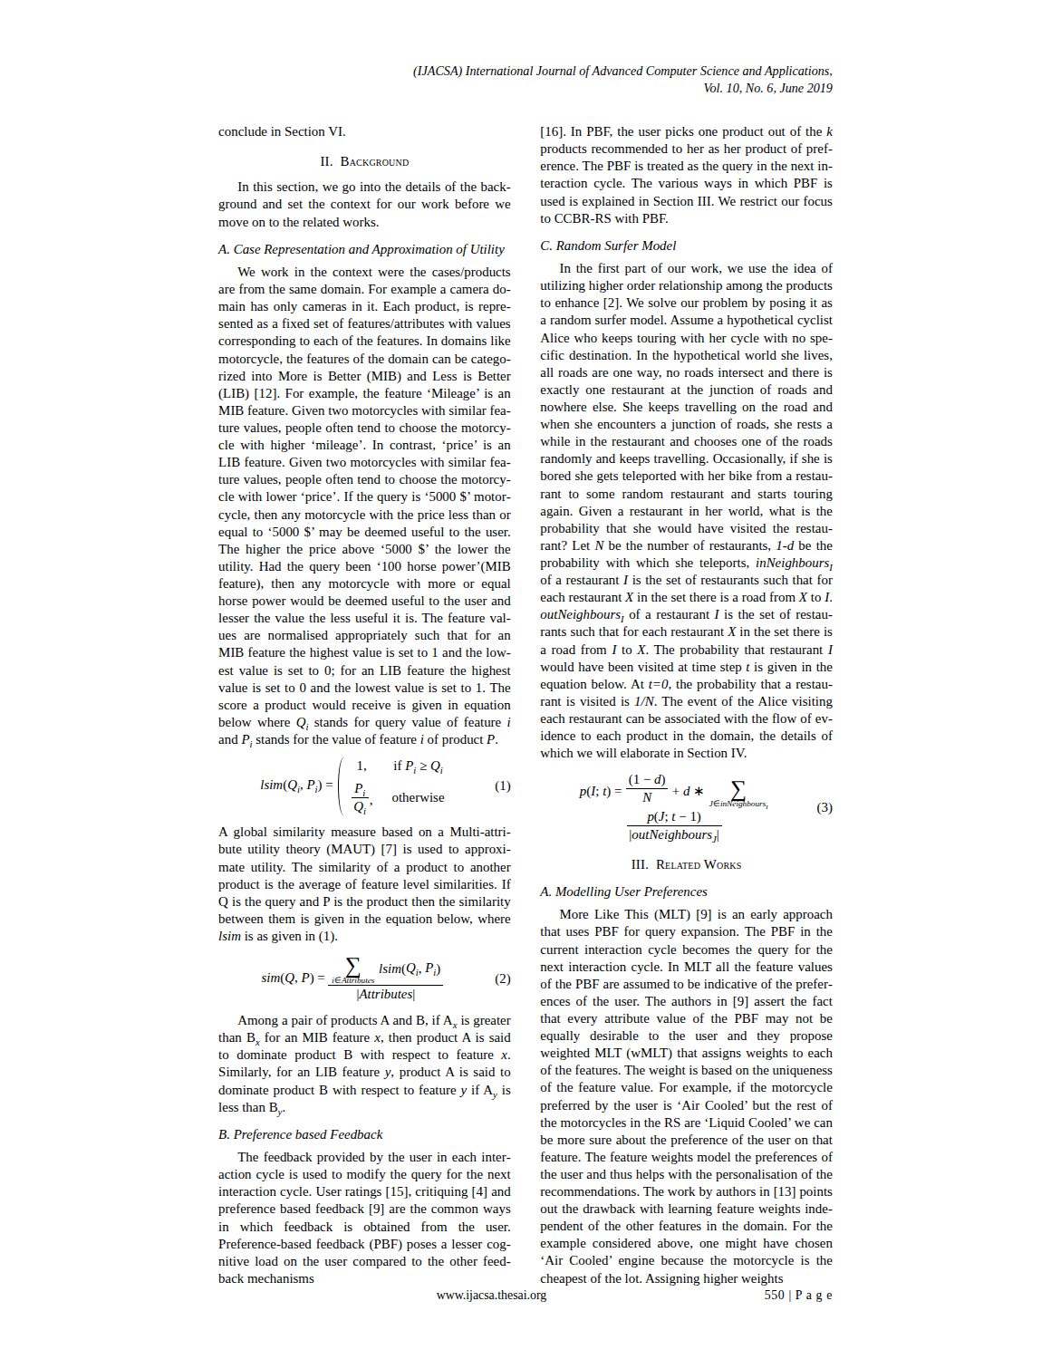(IJACSA) International Journal of Advanced Computer Science and Applications,
Vol. 10, No. 6, June 2019
conclude in Section VI.
II. Background
In this section, we go into the details of the background and set the context for our work before we move on to the related works.
A. Case Representation and Approximation of Utility
We work in the context were the cases/products are from the same domain. For example a camera domain has only cameras in it. Each product, is represented as a fixed set of features/attributes with values corresponding to each of the features. In domains like motorcycle, the features of the domain can be categorized into More is Better (MIB) and Less is Better (LIB) [12]. For example, the feature ‘Mileage’ is an MIB feature. Given two motorcycles with similar feature values, people often tend to choose the motorcycle with higher ‘mileage’. In contrast, ‘price’ is an LIB feature. Given two motorcycles with similar feature values, people often tend to choose the motorcycle with lower ‘price’. If the query is ‘5000 $’ motorcycle, then any motorcycle with the price less than or equal to ‘5000 $’ may be deemed useful to the user. The higher the price above ‘5000 $’ the lower the utility. Had the query been ‘100 horse power’(MIB feature), then any motorcycle with more or equal horse power would be deemed useful to the user and lesser the value the less useful it is. The feature values are normalised appropriately such that for an MIB feature the highest value is set to 1 and the lowest value is set to 0; for an LIB feature the highest value is set to 0 and the lowest value is set to 1. The score a product would receive is given in equation below where Qi stands for query value of feature i and Pi stands for the value of feature i of product P.
lsim(Qi, Pi) = 1, if Pi ≥ Qi Pi Qi, otherwise
(1)
A global similarity measure based on a Multi-attribute utility theory (MAUT) [7] is used to approximate utility. The similarity of a product to another product is the average of feature level similarities. If Q is the query and P is the product then the similarity between them is given in the equation below, where lsim is as given in (1).
sim(Q, P) = ∑i∈Attributes lsim(Qi, Pi) |Attributes|
(2)
Among a pair of products A and B, if Ax is greater than Bx for an MIB feature x, then product A is said to dominate product B with respect to feature x. Similarly, for an LIB feature y, product A is said to dominate product B with respect to feature y if Ay is less than By.
B. Preference based Feedback
The feedback provided by the user in each interaction cycle is used to modify the query for the next interaction cycle. User ratings [15], critiquing [4] and preference based feedback [9] are the common ways in which feedback is obtained from the user. Preference-based feedback (PBF) poses a lesser cognitive load on the user compared to the other feedback mechanisms
[16]. In PBF, the user picks one product out of the k products recommended to her as her product of preference. The PBF is treated as the query in the next interaction cycle. The various ways in which PBF is used is explained in Section III. We restrict our focus to CCBR-RS with PBF.
C. Random Surfer Model
In the first part of our work, we use the idea of utilizing higher order relationship among the products to enhance [2]. We solve our problem by posing it as a random surfer model. Assume a hypothetical cyclist Alice who keeps touring with her cycle with no specific destination. In the hypothetical world she lives, all roads are one way, no roads intersect and there is exactly one restaurant at the junction of roads and nowhere else. She keeps travelling on the road and when she encounters a junction of roads, she rests a while in the restaurant and chooses one of the roads randomly and keeps travelling. Occasionally, if she is bored she gets teleported with her bike from a restaurant to some random restaurant and starts touring again. Given a restaurant in her world, what is the probability that she would have visited the restaurant? Let N be the number of restaurants, 1-d be the probability with which she teleports, inNeighboursI of a restaurant I is the set of restaurants such that for each restaurant X in the set there is a road from X to I. outNeighboursI of a restaurant I is the set of restaurants such that for each restaurant X in the set there is a road from I to X. The probability that restaurant I would have been visited at time step t is given in the equation below. At t=0, the probability that a restaurant is visited is 1/N. The event of the Alice visiting each restaurant can be associated with the flow of evidence to each product in the domain, the details of which we will elaborate in Section IV.
p(I; t) = (1 − d) N + d ∗ ∑J∈inNeighboursI p(J; t − 1)|outNeighboursJ|
(3)
III. Related Works
A. Modelling User Preferences
More Like This (MLT) [9] is an early approach that uses PBF for query expansion. The PBF in the current interaction cycle becomes the query for the next interaction cycle. In MLT all the feature values of the PBF are assumed to be indicative of the preferences of the user. The authors in [9] assert the fact that every attribute value of the PBF may not be equally desirable to the user and they propose weighted MLT (wMLT) that assigns weights to each of the features. The weight is based on the uniqueness of the feature value. For example, if the motorcycle preferred by the user is ‘Air Cooled’ but the rest of the motorcycles in the RS are ‘Liquid Cooled’ we can be more sure about the preference of the user on that feature. The feature weights model the preferences of the user and thus helps with the personalisation of the recommendations. The work by authors in [13] points out the drawback with learning feature weights independent of the other features in the domain. For the example considered above, one might have chosen ‘Air Cooled’ engine because the motorcycle is the cheapest of the lot. Assigning higher weights
www.ijacsa.thesai.org 550 | P a g e